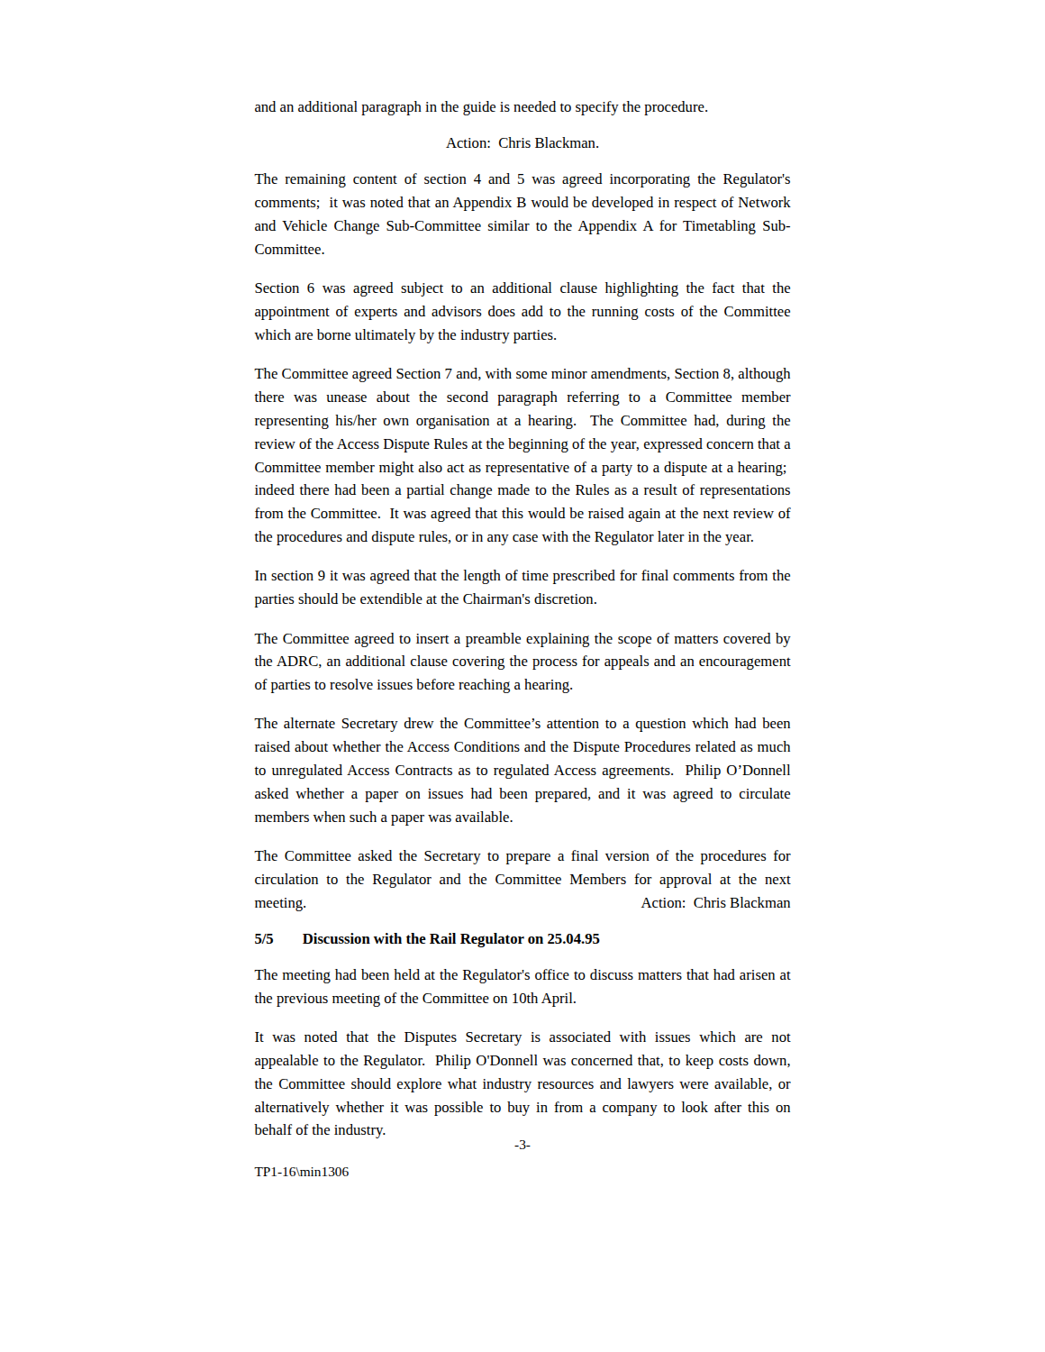and an additional paragraph in the guide is needed to specify the procedure.
Action: Chris Blackman.
The remaining content of section 4 and 5 was agreed incorporating the Regulator's comments; it was noted that an Appendix B would be developed in respect of Network and Vehicle Change Sub-Committee similar to the Appendix A for Timetabling Sub-Committee.
Section 6 was agreed subject to an additional clause highlighting the fact that the appointment of experts and advisors does add to the running costs of the Committee which are borne ultimately by the industry parties.
The Committee agreed Section 7 and, with some minor amendments, Section 8, although there was unease about the second paragraph referring to a Committee member representing his/her own organisation at a hearing. The Committee had, during the review of the Access Dispute Rules at the beginning of the year, expressed concern that a Committee member might also act as representative of a party to a dispute at a hearing; indeed there had been a partial change made to the Rules as a result of representations from the Committee. It was agreed that this would be raised again at the next review of the procedures and dispute rules, or in any case with the Regulator later in the year.
In section 9 it was agreed that the length of time prescribed for final comments from the parties should be extendible at the Chairman's discretion.
The Committee agreed to insert a preamble explaining the scope of matters covered by the ADRC, an additional clause covering the process for appeals and an encouragement of parties to resolve issues before reaching a hearing.
The alternate Secretary drew the Committee’s attention to a question which had been raised about whether the Access Conditions and the Dispute Procedures related as much to unregulated Access Contracts as to regulated Access agreements. Philip O’Donnell asked whether a paper on issues had been prepared, and it was agreed to circulate members when such a paper was available.
The Committee asked the Secretary to prepare a final version of the procedures for circulation to the Regulator and the Committee Members for approval at the next meeting.Action: Chris Blackman
5/5
Discussion with the Rail Regulator on 25.04.95
The meeting had been held at the Regulator's office to discuss matters that had arisen at the previous meeting of the Committee on 10th April.
It was noted that the Disputes Secretary is associated with issues which are not appealable to the Regulator. Philip O'Donnell was concerned that, to keep costs down, the Committee should explore what industry resources and lawyers were available, or alternatively whether it was possible to buy in from a company to look after this on behalf of the industry.
-3-
TP1-16\min1306